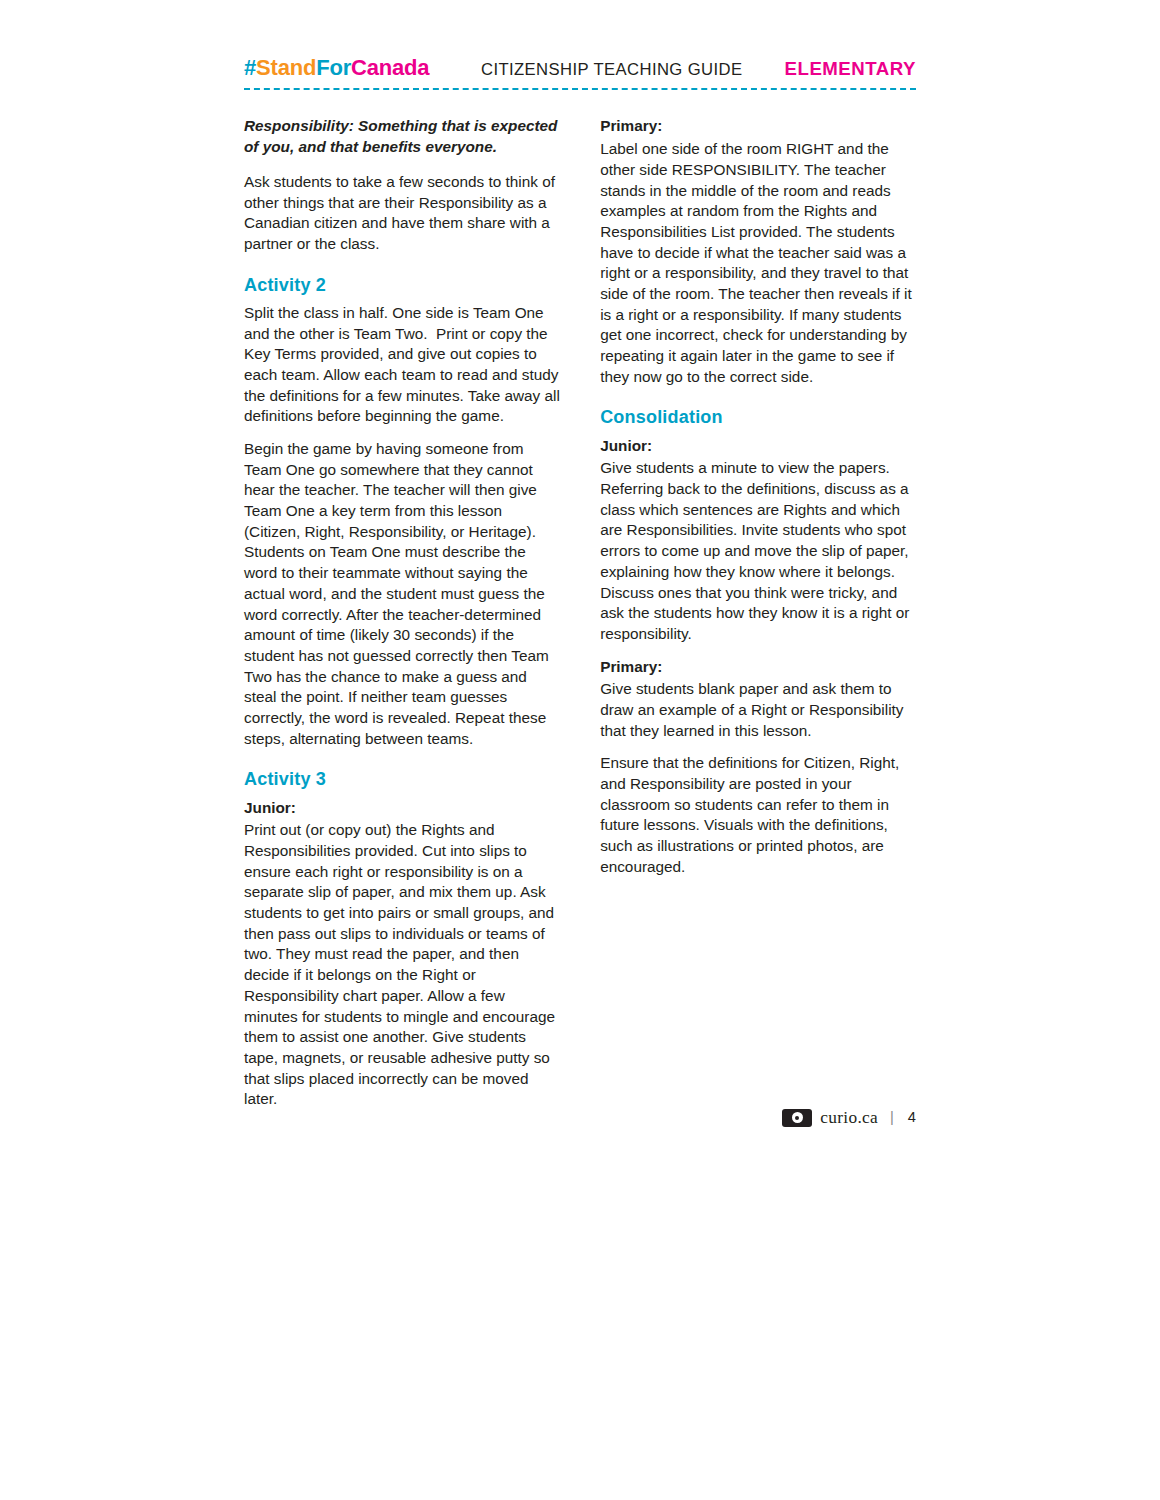#Stand For Canada
CITIZENSHIP TEACHING GUIDE
ELEMENTARY
Responsibility: Something that is expected of you, and that benefits everyone.
Ask students to take a few seconds to think of other things that are their Responsibility as a Canadian citizen and have them share with a partner or the class.
Activity 2
Split the class in half. One side is Team One and the other is Team Two. Print or copy the Key Terms provided, and give out copies to each team. Allow each team to read and study the definitions for a few minutes. Take away all definitions before beginning the game.
Begin the game by having someone from Team One go somewhere that they cannot hear the teacher. The teacher will then give Team One a key term from this lesson (Citizen, Right, Responsibility, or Heritage). Students on Team One must describe the word to their teammate without saying the actual word, and the student must guess the word correctly. After the teacher-determined amount of time (likely 30 seconds) if the student has not guessed correctly then Team Two has the chance to make a guess and steal the point. If neither team guesses correctly, the word is revealed. Repeat these steps, alternating between teams.
Activity 3
Junior:
Print out (or copy out) the Rights and Responsibilities provided. Cut into slips to ensure each right or responsibility is on a separate slip of paper, and mix them up. Ask students to get into pairs or small groups, and then pass out slips to individuals or teams of two. They must read the paper, and then decide if it belongs on the Right or Responsibility chart paper. Allow a few minutes for students to mingle and encourage them to assist one another. Give students tape, magnets, or reusable adhesive putty so that slips placed incorrectly can be moved later.
Primary:
Label one side of the room RIGHT and the other side RESPONSIBILITY. The teacher stands in the middle of the room and reads examples at random from the Rights and Responsibilities List provided. The students have to decide if what the teacher said was a right or a responsibility, and they travel to that side of the room. The teacher then reveals if it is a right or a responsibility. If many students get one incorrect, check for understanding by repeating it again later in the game to see if they now go to the correct side.
Consolidation
Junior:
Give students a minute to view the papers. Referring back to the definitions, discuss as a class which sentences are Rights and which are Responsibilities. Invite students who spot errors to come up and move the slip of paper, explaining how they know where it belongs. Discuss ones that you think were tricky, and ask the students how they know it is a right or responsibility.
Primary:
Give students blank paper and ask them to draw an example of a Right or Responsibility that they learned in this lesson.
Ensure that the definitions for Citizen, Right, and Responsibility are posted in your classroom so students can refer to them in future lessons. Visuals with the definitions, such as illustrations or printed photos, are encouraged.
curio.ca | 4